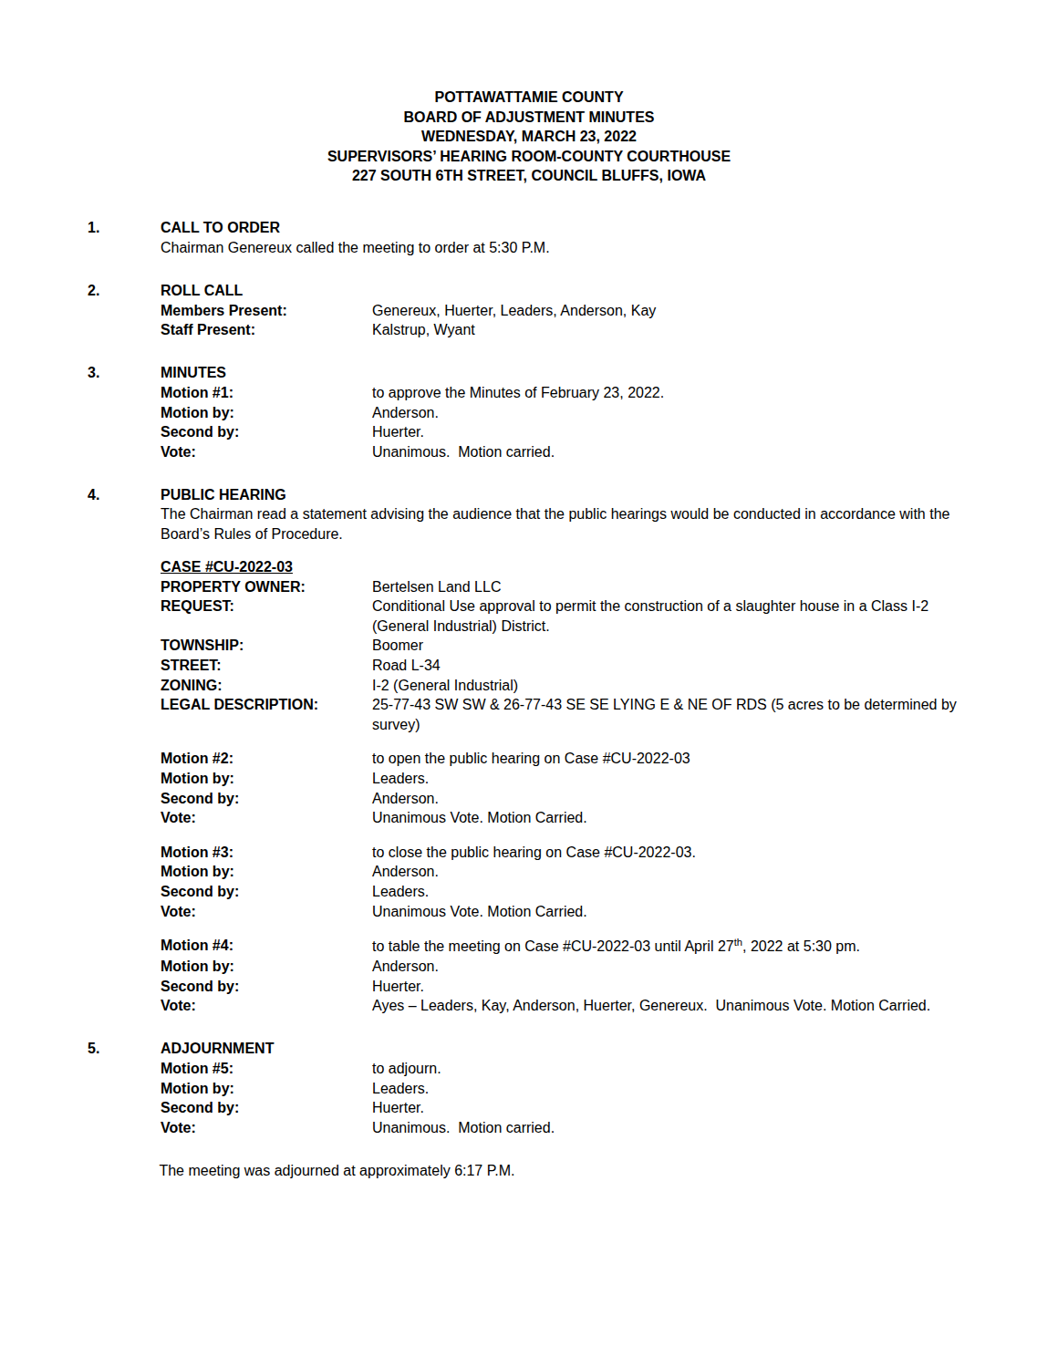POTTAWATTAMIE COUNTY
BOARD OF ADJUSTMENT MINUTES
WEDNESDAY, MARCH 23, 2022
SUPERVISORS’ HEARING ROOM-COUNTY COURTHOUSE
227 SOUTH 6TH STREET, COUNCIL BLUFFS, IOWA
1.
CALL TO ORDER
Chairman Genereux called the meeting to order at 5:30 P.M.
2.
ROLL CALL
Members Present:
Genereux, Huerter, Leaders, Anderson, Kay
Staff Present:
Kalstrup, Wyant
3.
MINUTES
Motion #1:
to approve the Minutes of February 23, 2022.
Motion by:
Anderson.
Second by:
Huerter.
Vote:
Unanimous. Motion carried.
4.
PUBLIC HEARING
The Chairman read a statement advising the audience that the public hearings would be conducted in accordance with the Board’s Rules of Procedure.
CASE #CU-2022-03
PROPERTY OWNER:
Bertelsen Land LLC
REQUEST:
Conditional Use approval to permit the construction of a slaughter house in a Class I-2 (General Industrial) District.
TOWNSHIP:
Boomer
STREET:
Road L-34
ZONING:
I-2 (General Industrial)
LEGAL DESCRIPTION:
25-77-43 SW SW & 26-77-43 SE SE LYING E & NE OF RDS (5 acres to be determined by survey)
Motion #2:
to open the public hearing on Case #CU-2022-03
Motion by:
Leaders.
Second by:
Anderson.
Vote:
Unanimous Vote. Motion Carried.
Motion #3:
to close the public hearing on Case #CU-2022-03.
Motion by:
Anderson.
Second by:
Leaders.
Vote:
Unanimous Vote. Motion Carried.
Motion #4:
to table the meeting on Case #CU-2022-03 until April 27th, 2022 at 5:30 pm.
Motion by:
Anderson.
Second by:
Huerter.
Vote:
Ayes – Leaders, Kay, Anderson, Huerter, Genereux. Unanimous Vote. Motion Carried.
5.
ADJOURNMENT
Motion #5:
to adjourn.
Motion by:
Leaders.
Second by:
Huerter.
Vote:
Unanimous. Motion carried.
The meeting was adjourned at approximately 6:17 P.M.